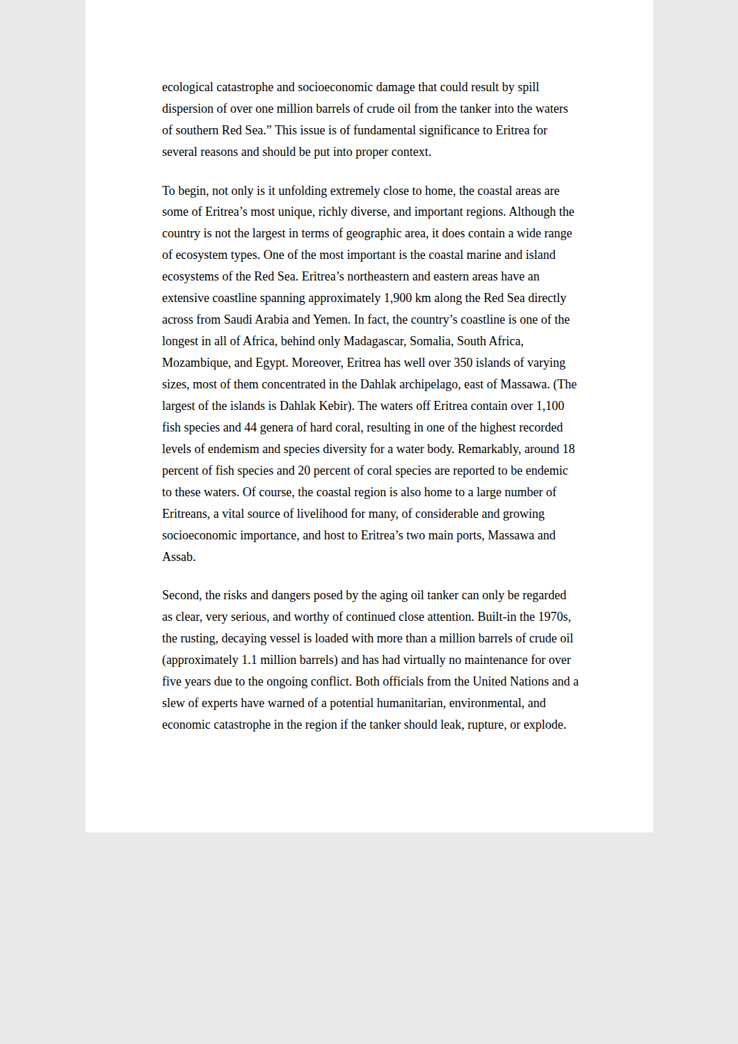ecological catastrophe and socioeconomic damage that could result by spill dispersion of over one million barrels of crude oil from the tanker into the waters of southern Red Sea.” This issue is of fundamental significance to Eritrea for several reasons and should be put into proper context.
To begin, not only is it unfolding extremely close to home, the coastal areas are some of Eritrea’s most unique, richly diverse, and important regions. Although the country is not the largest in terms of geographic area, it does contain a wide range of ecosystem types. One of the most important is the coastal marine and island ecosystems of the Red Sea. Eritrea’s northeastern and eastern areas have an extensive coastline spanning approximately 1,900 km along the Red Sea directly across from Saudi Arabia and Yemen. In fact, the country’s coastline is one of the longest in all of Africa, behind only Madagascar, Somalia, South Africa, Mozambique, and Egypt. Moreover, Eritrea has well over 350 islands of varying sizes, most of them concentrated in the Dahlak archipelago, east of Massawa. (The largest of the islands is Dahlak Kebir). The waters off Eritrea contain over 1,100 fish species and 44 genera of hard coral, resulting in one of the highest recorded levels of endemism and species diversity for a water body. Remarkably, around 18 percent of fish species and 20 percent of coral species are reported to be endemic to these waters. Of course, the coastal region is also home to a large number of Eritreans, a vital source of livelihood for many, of considerable and growing socioeconomic importance, and host to Eritrea’s two main ports, Massawa and Assab.
Second, the risks and dangers posed by the aging oil tanker can only be regarded as clear, very serious, and worthy of continued close attention. Built-in the 1970s, the rusting, decaying vessel is loaded with more than a million barrels of crude oil (approximately 1.1 million barrels) and has had virtually no maintenance for over five years due to the ongoing conflict. Both officials from the United Nations and a slew of experts have warned of a potential humanitarian, environmental, and economic catastrophe in the region if the tanker should leak, rupture, or explode.